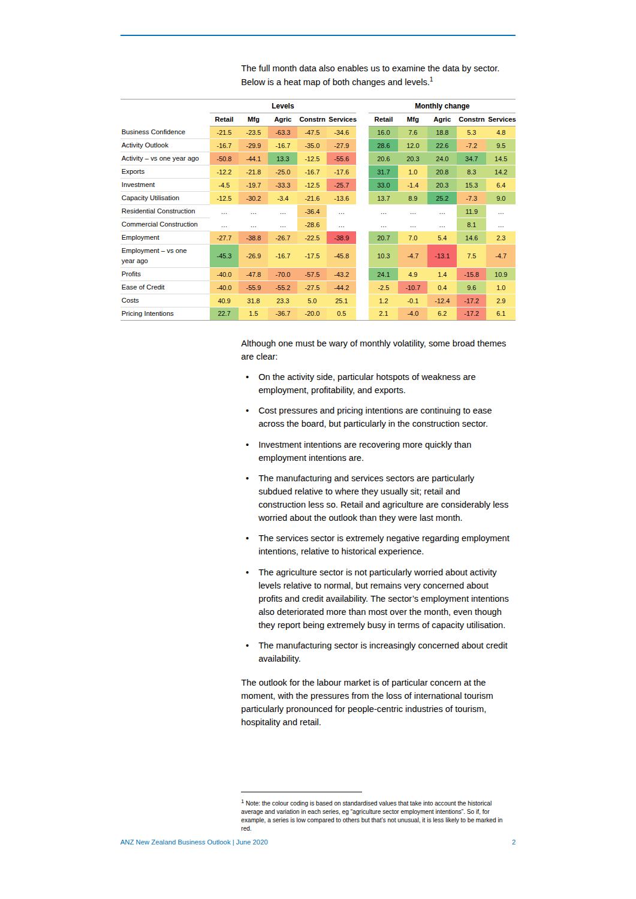The full month data also enables us to examine the data by sector. Below is a heat map of both changes and levels.1
| | Levels | | Monthly change |
| | Retail | Mfg | Agric | Constrn | Services | | Retail | Mfg | Agric | Constrn | Services |
| Business Confidence | -21.5 | -23.5 | -63.3 | -47.5 | -34.6 | | 16.0 | 7.6 | 18.8 | 5.3 | 4.8 |
| Activity Outlook | -16.7 | -29.9 | -16.7 | -35.0 | -27.9 | | 28.6 | 12.0 | 22.6 | -7.2 | 9.5 |
| Activity – vs one year ago | -50.8 | -44.1 | 13.3 | -12.5 | -55.6 | | 20.6 | 20.3 | 24.0 | 34.7 | 14.5 |
| Exports | -12.2 | -21.8 | -25.0 | -16.7 | -17.6 | | 31.7 | 1.0 | 20.8 | 8.3 | 14.2 |
| Investment | -4.5 | -19.7 | -33.3 | -12.5 | -25.7 | | 33.0 | -1.4 | 20.3 | 15.3 | 6.4 |
| Capacity Utilisation | -12.5 | -30.2 | -3.4 | -21.6 | -13.6 | | 13.7 | 8.9 | 25.2 | -7.3 | 9.0 |
| Residential Construction | … | … | … | -36.4 | … | | … | … | … | 11.9 | … |
| Commercial Construction | … | … | … | -28.6 | … | | … | … | … | 8.1 | … |
| Employment | -27.7 | -38.8 | -26.7 | -22.5 | -38.9 | | 20.7 | 7.0 | 5.4 | 14.6 | 2.3 |
| Employment – vs one year ago | -45.3 | -26.9 | -16.7 | -17.5 | -45.8 | | 10.3 | -4.7 | -13.1 | 7.5 | -4.7 |
| Profits | -40.0 | -47.8 | -70.0 | -57.5 | -43.2 | | 24.1 | 4.9 | 1.4 | -15.8 | 10.9 |
| Ease of Credit | -40.0 | -55.9 | -55.2 | -27.5 | -44.2 | | -2.5 | -10.7 | 0.4 | 9.6 | 1.0 |
| Costs | 40.9 | 31.8 | 23.3 | 5.0 | 25.1 | | 1.2 | -0.1 | -12.4 | -17.2 | 2.9 |
| Pricing Intentions | 22.7 | 1.5 | -36.7 | -20.0 | 0.5 | | 2.1 | -4.0 | 6.2 | -17.2 | 6.1 |
Although one must be wary of monthly volatility, some broad themes are clear:
On the activity side, particular hotspots of weakness are employment, profitability, and exports.
Cost pressures and pricing intentions are continuing to ease across the board, but particularly in the construction sector.
Investment intentions are recovering more quickly than employment intentions are.
The manufacturing and services sectors are particularly subdued relative to where they usually sit; retail and construction less so. Retail and agriculture are considerably less worried about the outlook than they were last month.
The services sector is extremely negative regarding employment intentions, relative to historical experience.
The agriculture sector is not particularly worried about activity levels relative to normal, but remains very concerned about profits and credit availability. The sector’s employment intentions also deteriorated more than most over the month, even though they report being extremely busy in terms of capacity utilisation.
The manufacturing sector is increasingly concerned about credit availability.
The outlook for the labour market is of particular concern at the moment, with the pressures from the loss of international tourism particularly pronounced for people-centric industries of tourism, hospitality and retail.
1 Note: the colour coding is based on standardised values that take into account the historical average and variation in each series, eg “agriculture sector employment intentions”. So if, for example, a series is low compared to others but that’s not unusual, it is less likely to be marked in red.
ANZ New Zealand Business Outlook | June 2020 2